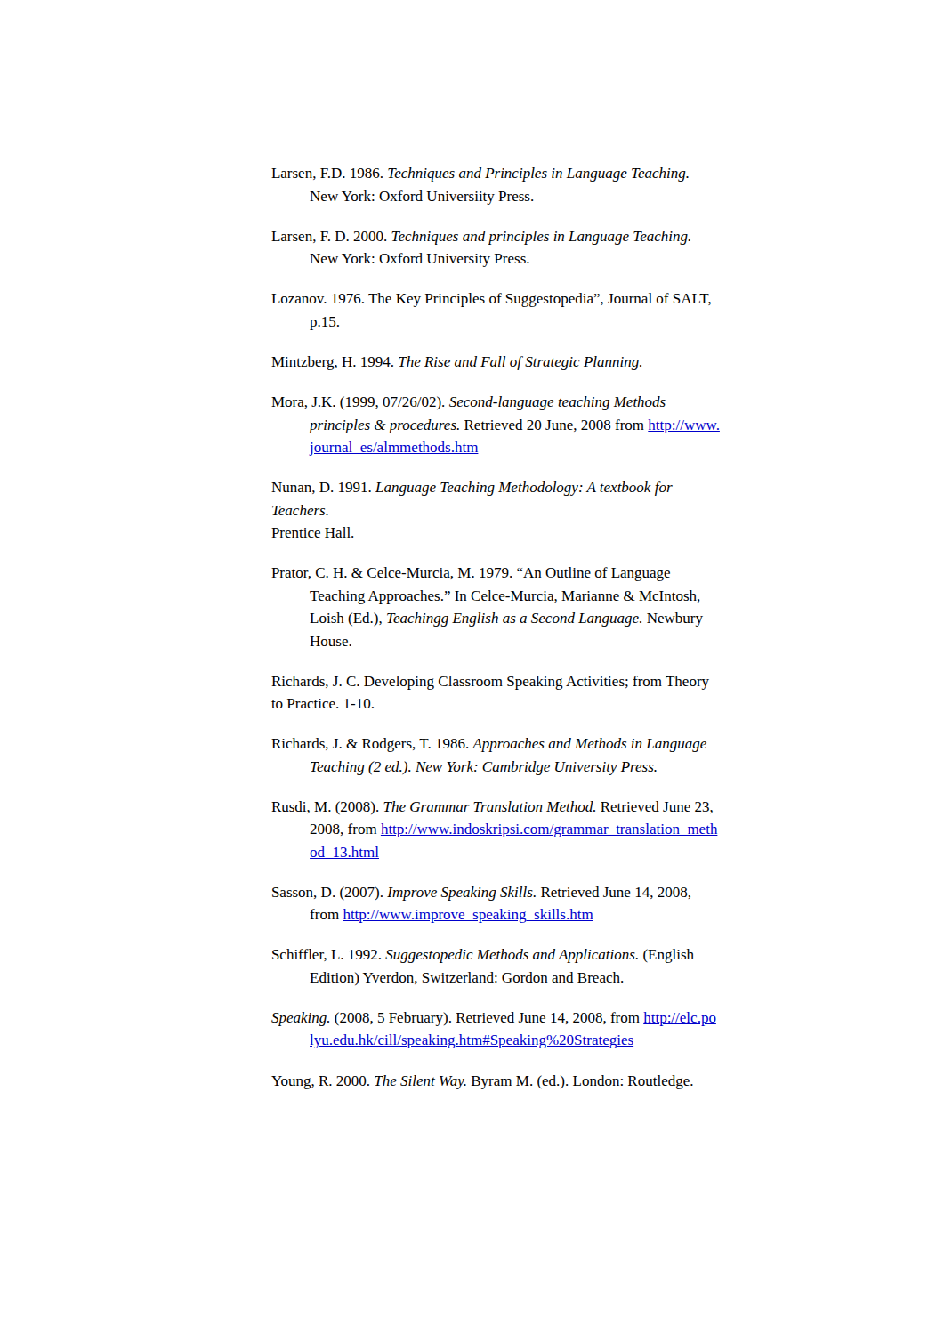Larsen, F.D. 1986. Techniques and Principles in Language Teaching. New York: Oxford Universiity Press.
Larsen, F. D. 2000. Techniques and principles in Language Teaching. New York: Oxford University Press.
Lozanov. 1976. The Key Principles of Suggestopedia”, Journal of SALT, p.15.
Mintzberg, H. 1994. The Rise and Fall of Strategic Planning.
Mora, J.K. (1999, 07/26/02). Second-language teaching Methods principles & procedures. Retrieved 20 June, 2008 from http://www.journal_es/almmethods.htm
Nunan, D. 1991. Language Teaching Methodology: A textbook for Teachers.
Prentice Hall.
Prator, C. H. & Celce-Murcia, M. 1979. “An Outline of Language Teaching Approaches.” In Celce-Murcia, Marianne & McIntosh, Loish (Ed.), Teachingg English as a Second Language. Newbury House.
Richards, J. C. Developing Classroom Speaking Activities; from Theory to Practice. 1-10.
Richards, J. & Rodgers, T. 1986. Approaches and Methods in Language Teaching (2 ed.). New York: Cambridge University Press.
Rusdi, M. (2008). The Grammar Translation Method. Retrieved June 23, 2008, from http://www.indoskripsi.com/grammar_translation_method_13.html
Sasson, D. (2007). Improve Speaking Skills. Retrieved June 14, 2008, from http://www.improve_speaking_skills.htm
Schiffler, L. 1992. Suggestopedic Methods and Applications. (English Edition) Yverdon, Switzerland: Gordon and Breach.
Speaking. (2008, 5 February). Retrieved June 14, 2008, from http://elc.polyu.edu.hk/cill/speaking.htm#Speaking%20Strategies
Young, R. 2000. The Silent Way. Byram M. (ed.). London: Routledge.